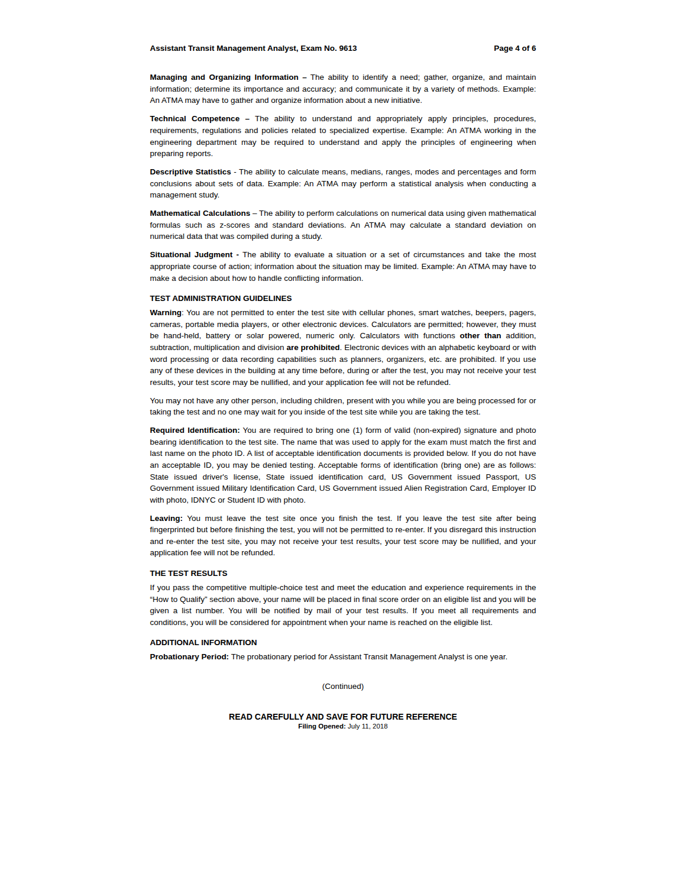Assistant Transit Management Analyst, Exam No. 9613
Page 4 of 6
Managing and Organizing Information – The ability to identify a need; gather, organize, and maintain information; determine its importance and accuracy; and communicate it by a variety of methods. Example: An ATMA may have to gather and organize information about a new initiative.
Technical Competence – The ability to understand and appropriately apply principles, procedures, requirements, regulations and policies related to specialized expertise. Example: An ATMA working in the engineering department may be required to understand and apply the principles of engineering when preparing reports.
Descriptive Statistics - The ability to calculate means, medians, ranges, modes and percentages and form conclusions about sets of data. Example: An ATMA may perform a statistical analysis when conducting a management study.
Mathematical Calculations – The ability to perform calculations on numerical data using given mathematical formulas such as z-scores and standard deviations. An ATMA may calculate a standard deviation on numerical data that was compiled during a study.
Situational Judgment - The ability to evaluate a situation or a set of circumstances and take the most appropriate course of action; information about the situation may be limited. Example: An ATMA may have to make a decision about how to handle conflicting information.
Test Administration Guidelines
Warning: You are not permitted to enter the test site with cellular phones, smart watches, beepers, pagers, cameras, portable media players, or other electronic devices. Calculators are permitted; however, they must be hand-held, battery or solar powered, numeric only. Calculators with functions other than addition, subtraction, multiplication and division are prohibited. Electronic devices with an alphabetic keyboard or with word processing or data recording capabilities such as planners, organizers, etc. are prohibited. If you use any of these devices in the building at any time before, during or after the test, you may not receive your test results, your test score may be nullified, and your application fee will not be refunded.
You may not have any other person, including children, present with you while you are being processed for or taking the test and no one may wait for you inside of the test site while you are taking the test.
Required Identification: You are required to bring one (1) form of valid (non-expired) signature and photo bearing identification to the test site. The name that was used to apply for the exam must match the first and last name on the photo ID. A list of acceptable identification documents is provided below. If you do not have an acceptable ID, you may be denied testing. Acceptable forms of identification (bring one) are as follows: State issued driver's license, State issued identification card, US Government issued Passport, US Government issued Military Identification Card, US Government issued Alien Registration Card, Employer ID with photo, IDNYC or Student ID with photo.
Leaving: You must leave the test site once you finish the test. If you leave the test site after being fingerprinted but before finishing the test, you will not be permitted to re-enter. If you disregard this instruction and re-enter the test site, you may not receive your test results, your test score may be nullified, and your application fee will not be refunded.
The Test Results
If you pass the competitive multiple-choice test and meet the education and experience requirements in the “How to Qualify” section above, your name will be placed in final score order on an eligible list and you will be given a list number. You will be notified by mail of your test results. If you meet all requirements and conditions, you will be considered for appointment when your name is reached on the eligible list.
Additional Information
Probationary Period: The probationary period for Assistant Transit Management Analyst is one year.
(Continued)
READ CAREFULLY AND SAVE FOR FUTURE REFERENCE
Filing Opened: July 11, 2018